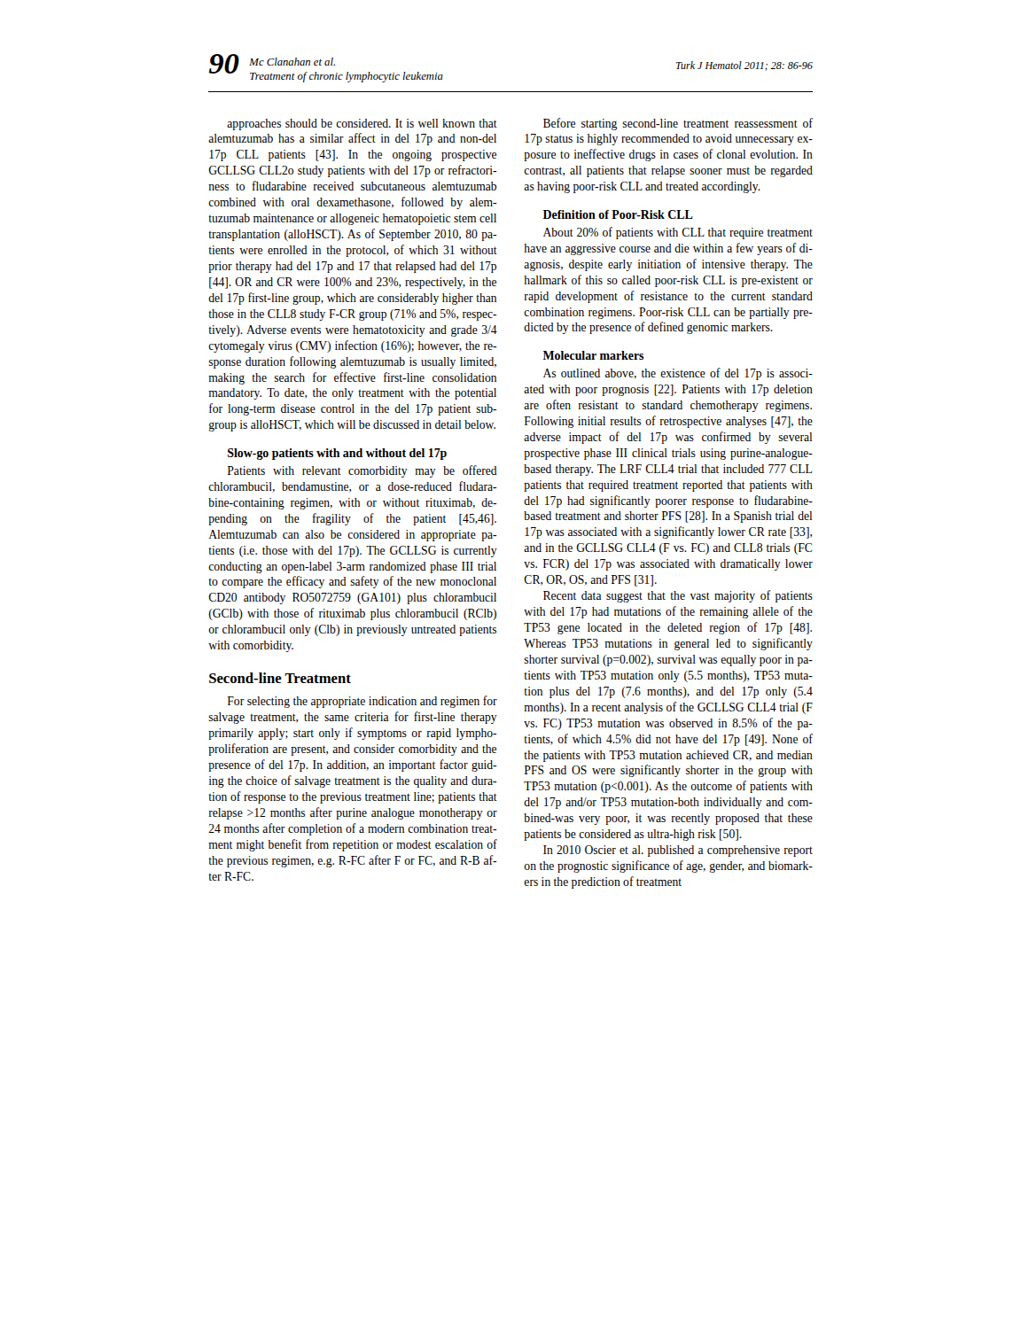90
Mc Clanahan et al.
Treatment of chronic lymphocytic leukemia
Turk J Hematol 2011; 28: 86-96
approaches should be considered. It is well known that alemtuzumab has a similar affect in del 17p and non-del 17p CLL patients [43]. In the ongoing prospective GCLLSG CLL2o study patients with del 17p or refractoriness to fludarabine received subcutaneous alemtuzumab combined with oral dexamethasone, followed by alemtuzumab maintenance or allogeneic hematopoietic stem cell transplantation (alloHSCT). As of September 2010, 80 patients were enrolled in the protocol, of which 31 without prior therapy had del 17p and 17 that relapsed had del 17p [44]. OR and CR were 100% and 23%, respectively, in the del 17p first-line group, which are considerably higher than those in the CLL8 study F-CR group (71% and 5%, respectively). Adverse events were hematotoxicity and grade 3/4 cytomegaly virus (CMV) infection (16%); however, the response duration following alemtuzumab is usually limited, making the search for effective first-line consolidation mandatory. To date, the only treatment with the potential for long-term disease control in the del 17p patient subgroup is alloHSCT, which will be discussed in detail below.
Slow-go patients with and without del 17p
Patients with relevant comorbidity may be offered chlorambucil, bendamustine, or a dose-reduced fludarabine-containing regimen, with or without rituximab, depending on the fragility of the patient [45,46]. Alemtuzumab can also be considered in appropriate patients (i.e. those with del 17p). The GCLLSG is currently conducting an open-label 3-arm randomized phase III trial to compare the efficacy and safety of the new monoclonal CD20 antibody RO5072759 (GA101) plus chlorambucil (GClb) with those of rituximab plus chlorambucil (RClb) or chlorambucil only (Clb) in previously untreated patients with comorbidity.
Second-line Treatment
For selecting the appropriate indication and regimen for salvage treatment, the same criteria for first-line therapy primarily apply; start only if symptoms or rapid lymphoproliferation are present, and consider comorbidity and the presence of del 17p. In addition, an important factor guiding the choice of salvage treatment is the quality and duration of response to the previous treatment line; patients that relapse >12 months after purine analogue monotherapy or 24 months after completion of a modern combination treatment might benefit from repetition or modest escalation of the previous regimen, e.g. R-FC after F or FC, and R-B after R-FC.
Before starting second-line treatment reassessment of 17p status is highly recommended to avoid unnecessary exposure to ineffective drugs in cases of clonal evolution. In contrast, all patients that relapse sooner must be regarded as having poor-risk CLL and treated accordingly.
Definition of Poor-Risk CLL
About 20% of patients with CLL that require treatment have an aggressive course and die within a few years of diagnosis, despite early initiation of intensive therapy. The hallmark of this so called poor-risk CLL is pre-existent or rapid development of resistance to the current standard combination regimens. Poor-risk CLL can be partially predicted by the presence of defined genomic markers.
Molecular markers
As outlined above, the existence of del 17p is associated with poor prognosis [22]. Patients with 17p deletion are often resistant to standard chemotherapy regimens. Following initial results of retrospective analyses [47], the adverse impact of del 17p was confirmed by several prospective phase III clinical trials using purine-analogue-based therapy. The LRF CLL4 trial that included 777 CLL patients that required treatment reported that patients with del 17p had significantly poorer response to fludarabine-based treatment and shorter PFS [28]. In a Spanish trial del 17p was associated with a significantly lower CR rate [33], and in the GCLLSG CLL4 (F vs. FC) and CLL8 trials (FC vs. FCR) del 17p was associated with dramatically lower CR, OR, OS, and PFS [31].
Recent data suggest that the vast majority of patients with del 17p had mutations of the remaining allele of the TP53 gene located in the deleted region of 17p [48]. Whereas TP53 mutations in general led to significantly shorter survival (p=0.002), survival was equally poor in patients with TP53 mutation only (5.5 months), TP53 mutation plus del 17p (7.6 months), and del 17p only (5.4 months). In a recent analysis of the GCLLSG CLL4 trial (F vs. FC) TP53 mutation was observed in 8.5% of the patients, of which 4.5% did not have del 17p [49]. None of the patients with TP53 mutation achieved CR, and median PFS and OS were significantly shorter in the group with TP53 mutation (p<0.001). As the outcome of patients with del 17p and/or TP53 mutation-both individually and combined-was very poor, it was recently proposed that these patients be considered as ultra-high risk [50].
In 2010 Oscier et al. published a comprehensive report on the prognostic significance of age, gender, and biomarkers in the prediction of treatment